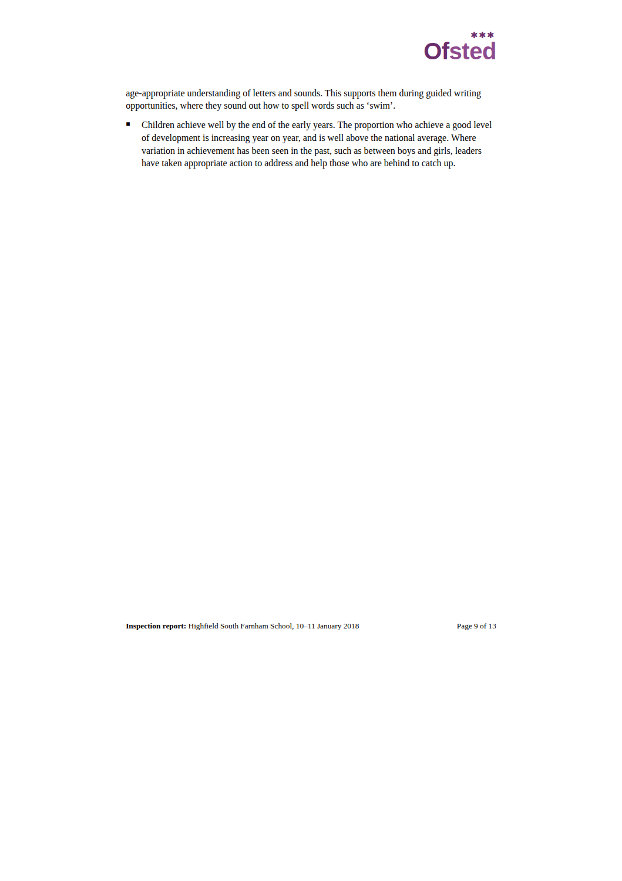✱✱✱
Ofsted
age-appropriate understanding of letters and sounds. This supports them during guided writing opportunities, where they sound out how to spell words such as ‘swim’.
Children achieve well by the end of the early years. The proportion who achieve a good level of development is increasing year on year, and is well above the national average. Where variation in achievement has been seen in the past, such as between boys and girls, leaders have taken appropriate action to address and help those who are behind to catch up.
Inspection report: Highfield South Farnham School, 10–11 January 2018
Page 9 of 13